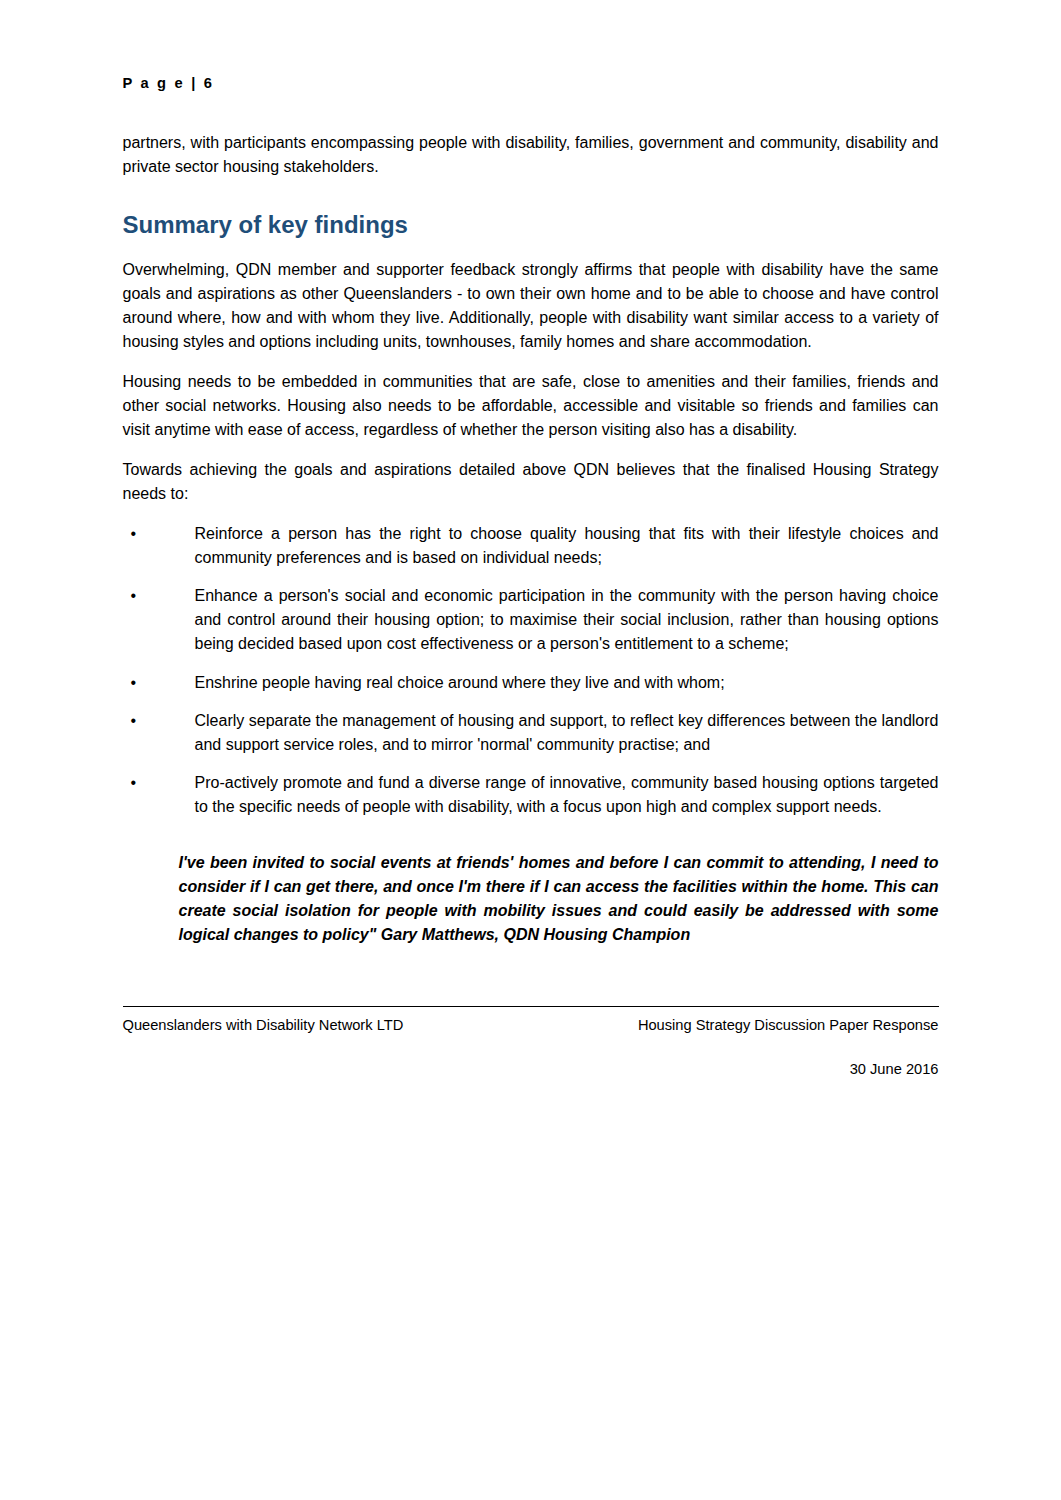P a g e | 6
partners, with participants encompassing people with disability, families, government and community, disability and private sector housing stakeholders.
Summary of key findings
Overwhelming, QDN member and supporter feedback strongly affirms that people with disability have the same goals and aspirations as other Queenslanders - to own their own home and to be able to choose and have control around where, how and with whom they live. Additionally, people with disability want similar access to a variety of housing styles and options including units, townhouses, family homes and share accommodation.
Housing needs to be embedded in communities that are safe, close to amenities and their families, friends and other social networks. Housing also needs to be affordable, accessible and visitable so friends and families can visit anytime with ease of access, regardless of whether the person visiting also has a disability.
Towards achieving the goals and aspirations detailed above QDN believes that the finalised Housing Strategy needs to:
Reinforce a person has the right to choose quality housing that fits with their lifestyle choices and community preferences and is based on individual needs;
Enhance a person's social and economic participation in the community with the person having choice and control around their housing option; to maximise their social inclusion, rather than housing options being decided based upon cost effectiveness or a person's entitlement to a scheme;
Enshrine people having real choice around where they live and with whom;
Clearly separate the management of housing and support, to reflect key differences between the landlord and support service roles, and to mirror 'normal' community practise; and
Pro-actively promote and fund a diverse range of innovative, community based housing options targeted to the specific needs of people with disability, with a focus upon high and complex support needs.
I've been invited to social events at friends' homes and before I can commit to attending, I need to consider if I can get there, and once I'm there if I can access the facilities within the home. This can create social isolation for people with mobility issues and could easily be addressed with some logical changes to policy" Gary Matthews, QDN Housing Champion
Queenslanders with Disability Network LTD Housing Strategy Discussion Paper Response
30 June 2016